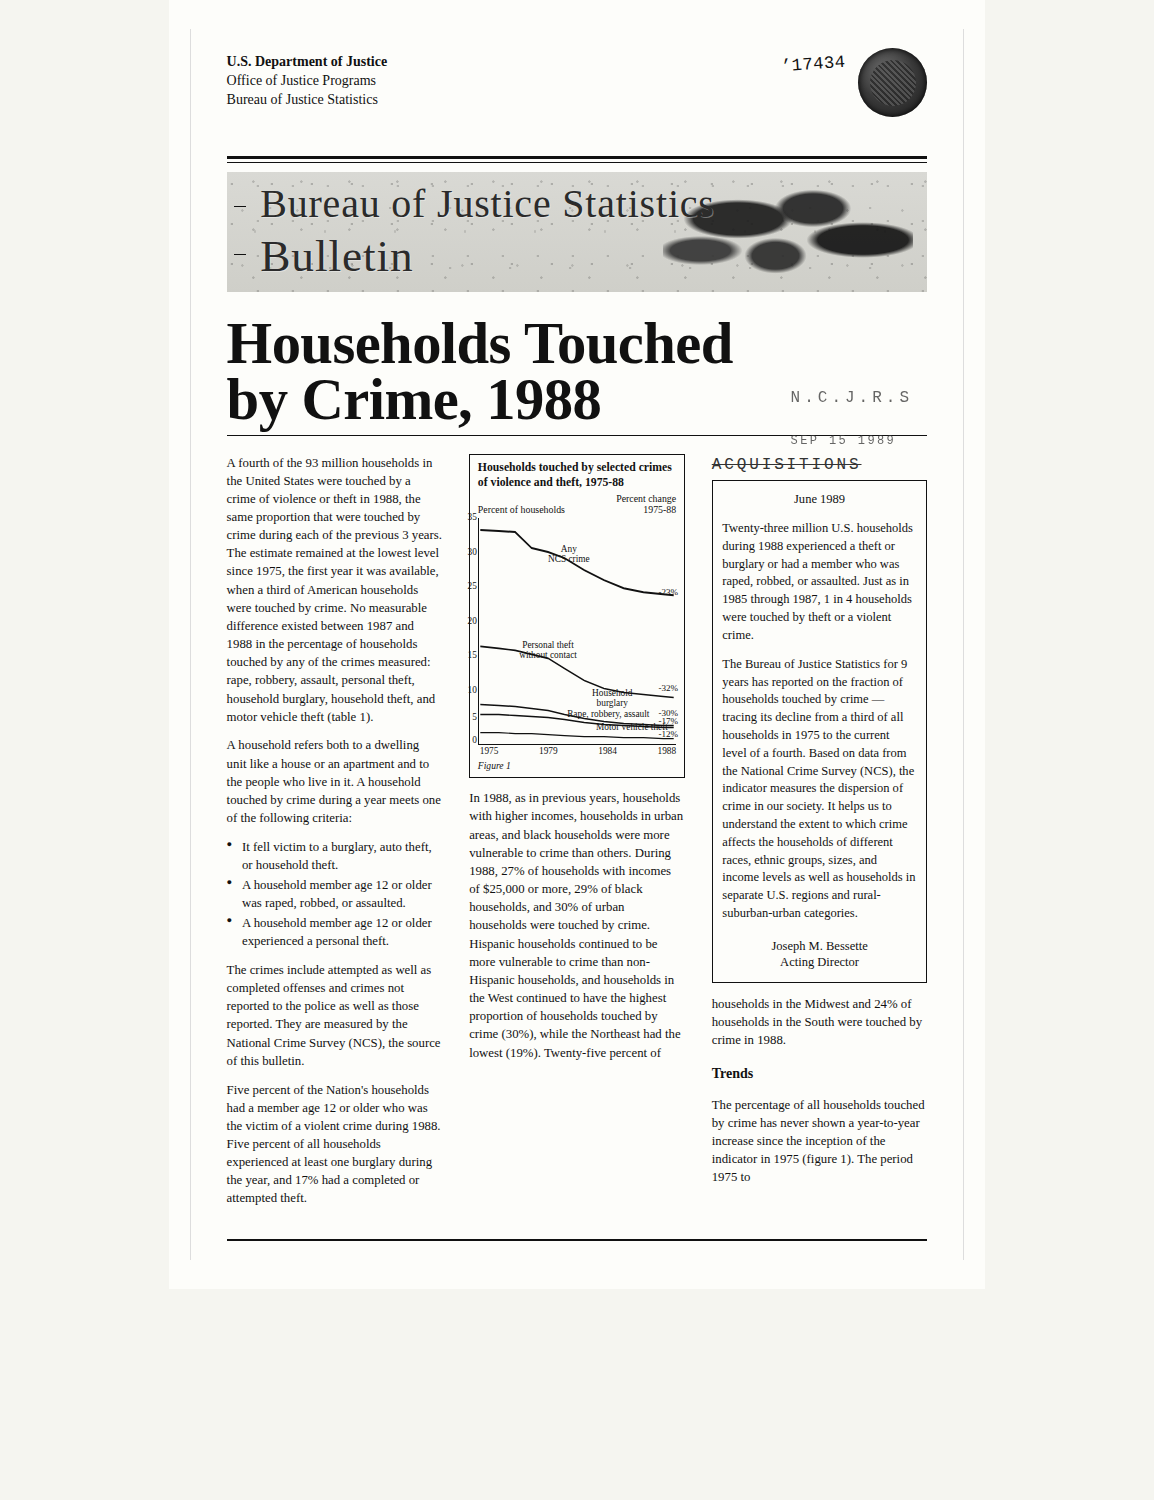U.S. Department of Justice
Office of Justice Programs
Bureau of Justice Statistics
’17434
Bureau of Justice Statistics
Bulletin
Households Touchedby Crime, 1988
N.C.J.R.SSEP 15 1989
A fourth of the 93 million households in the United States were touched by a crime of violence or theft in 1988, the same proportion that were touched by crime during each of the previous 3 years. The estimate remained at the lowest level since 1975, the first year it was available, when a third of American households were touched by crime. No measurable difference existed between 1987 and 1988 in the percentage of households touched by any of the crimes measured: rape, robbery, assault, personal theft, household burglary, household theft, and motor vehicle theft (table 1).
A household refers both to a dwelling unit like a house or an apartment and to the people who live in it. A household touched by crime during a year meets one of the following criteria:
It fell victim to a burglary, auto theft, or household theft.
A household member age 12 or older was raped, robbed, or assaulted.
A household member age 12 or older experienced a personal theft.
The crimes include attempted as well as completed offenses and crimes not reported to the police as well as those reported. They are measured by the National Crime Survey (NCS), the source of this bulletin.
Five percent of the Nation's households had a member age 12 or older who was the victim of a violent crime during 1988. Five percent of all households experienced at least one burglary during the year, and 17% had a completed or attempted theft.
Households touched by selected crimes of violence and theft, 1975-88
Percent of households
Percent change
1975-88
35
30
25
20
15
10
5
0
Any
NCS crime
Personal theft
without contact
Household
burglary
Rape, robbery, assault
Motor vehicle theft
-23%
-32%
-30%
-17%
-12%
1975197919841988
Figure 1
In 1988, as in previous years, households with higher incomes, households in urban areas, and black households were more vulnerable to crime than others. During 1988, 27% of households with incomes of $25,000 or more, 29% of black households, and 30% of urban households were touched by crime. Hispanic households continued to be more vulnerable to crime than non-Hispanic households, and households in the West continued to have the highest proportion of households touched by crime (30%), while the Northeast had the lowest (19%). Twenty-five percent of
ACQUISITIONS
June 1989
Twenty-three million U.S. households during 1988 experienced a theft or burglary or had a member who was raped, robbed, or assaulted. Just as in 1985 through 1987, 1 in 4 households were touched by theft or a violent crime.
The Bureau of Justice Statistics for 9 years has reported on the fraction of households touched by crime — tracing its decline from a third of all households in 1975 to the current level of a fourth. Based on data from the National Crime Survey (NCS), the indicator measures the dispersion of crime in our society. It helps us to understand the extent to which crime affects the households of different races, ethnic groups, sizes, and income levels as well as households in separate U.S. regions and rural-suburban-urban categories.
Joseph M. Bessette
Acting Director
households in the Midwest and 24% of households in the South were touched by crime in 1988.
Trends
The percentage of all households touched by crime has never shown a year-to-year increase since the inception of the indicator in 1975 (figure 1). The period 1975 to